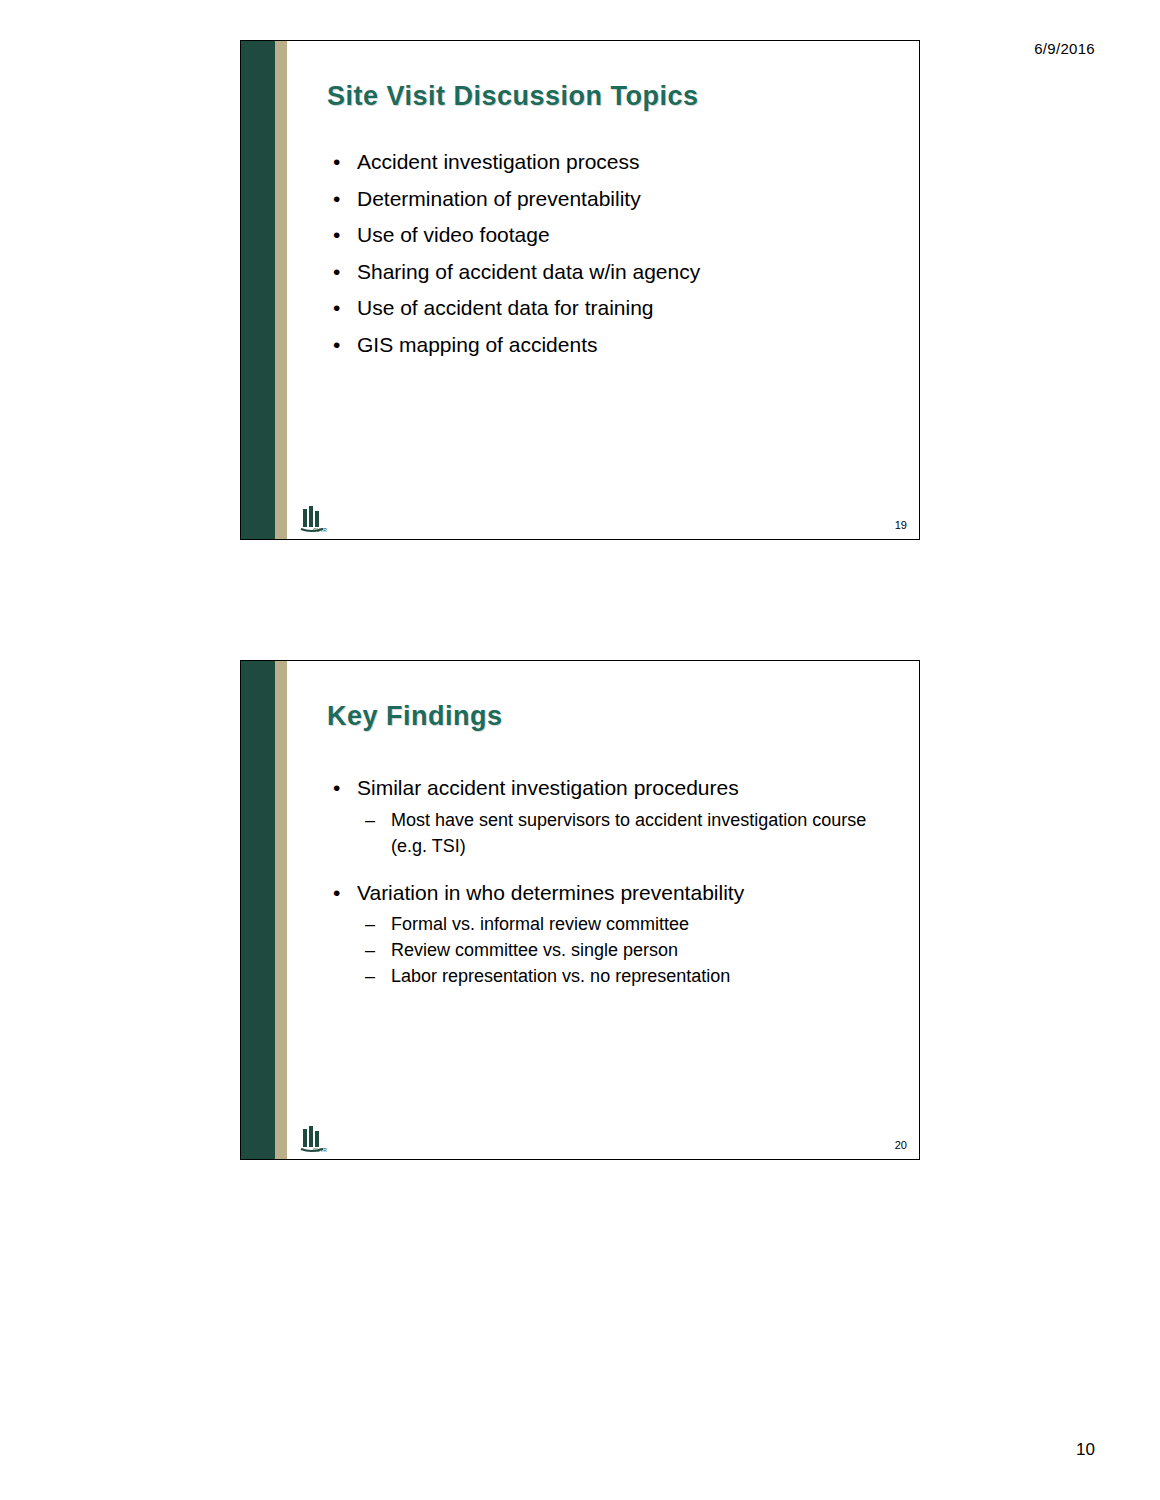6/9/2016
Site Visit Discussion Topics
Accident investigation process
Determination of preventability
Use of video footage
Sharing of accident data w/in agency
Use of accident data for training
GIS mapping of accidents
CUTR
19
Key Findings
Similar accident investigation procedures
Most have sent supervisors to accident investigation course (e.g. TSI)
Variation in who determines preventability
Formal vs. informal review committee
Review committee vs. single person
Labor representation vs. no representation
CUTR
20
10